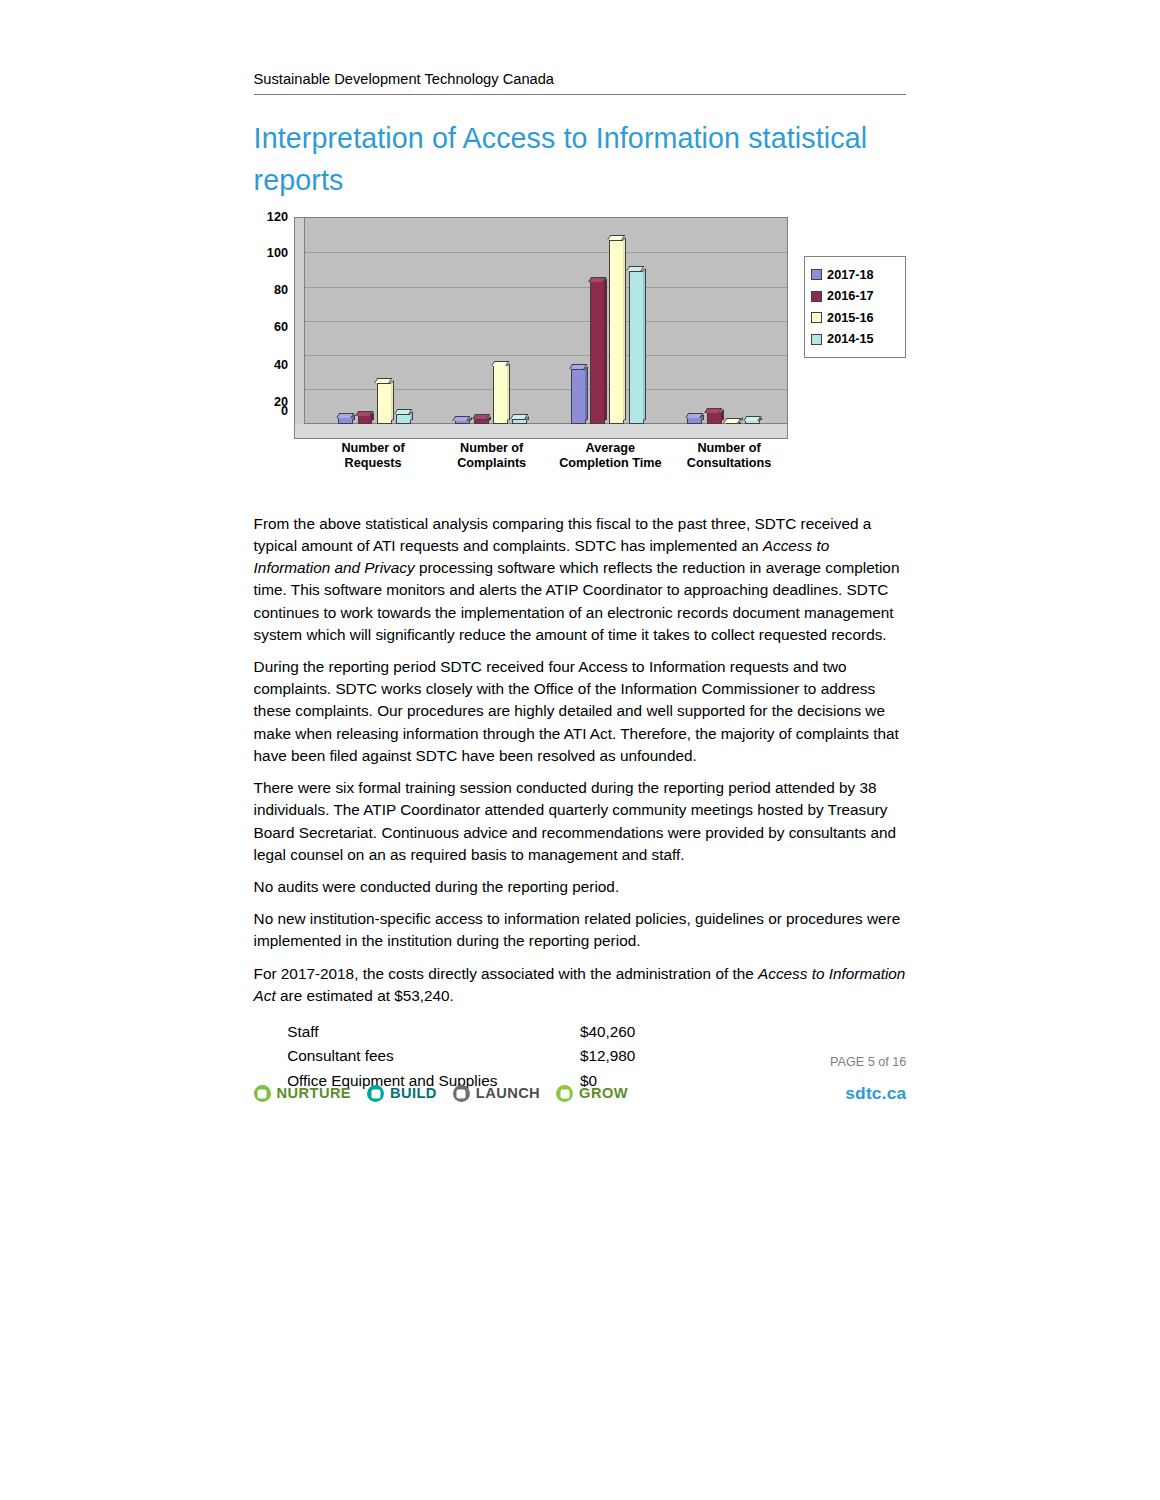Sustainable Development Technology Canada
Interpretation of Access to Information statistical reports
120
100
80
60
40
20
0
Number of
Requests
Number of
Complaints
Average
Completion Time
Number of
Consultations
2017-18
2016-17
2015-16
2014-15
From the above statistical analysis comparing this fiscal to the past three, SDTC received a typical amount of ATI requests and complaints. SDTC has implemented an Access to Information and Privacy processing software which reflects the reduction in average completion time. This software monitors and alerts the ATIP Coordinator to approaching deadlines. SDTC continues to work towards the implementation of an electronic records document management system which will significantly reduce the amount of time it takes to collect requested records.
During the reporting period SDTC received four Access to Information requests and two complaints. SDTC works closely with the Office of the Information Commissioner to address these complaints. Our procedures are highly detailed and well supported for the decisions we make when releasing information through the ATI Act. Therefore, the majority of complaints that have been filed against SDTC have been resolved as unfounded.
There were six formal training session conducted during the reporting period attended by 38 individuals. The ATIP Coordinator attended quarterly community meetings hosted by Treasury Board Secretariat. Continuous advice and recommendations were provided by consultants and legal counsel on an as required basis to management and staff.
No audits were conducted during the reporting period.
No new institution-specific access to information related policies, guidelines or procedures were implemented in the institution during the reporting period.
For 2017-2018, the costs directly associated with the administration of the Access to Information Act are estimated at $53,240.
| Staff | $40,260 |
| Consultant fees | $12,980 |
| Office Equipment and Supplies | $0 |
PAGE 5 of 16
NURTURE BUILD LAUNCH GROW
sdtc.ca